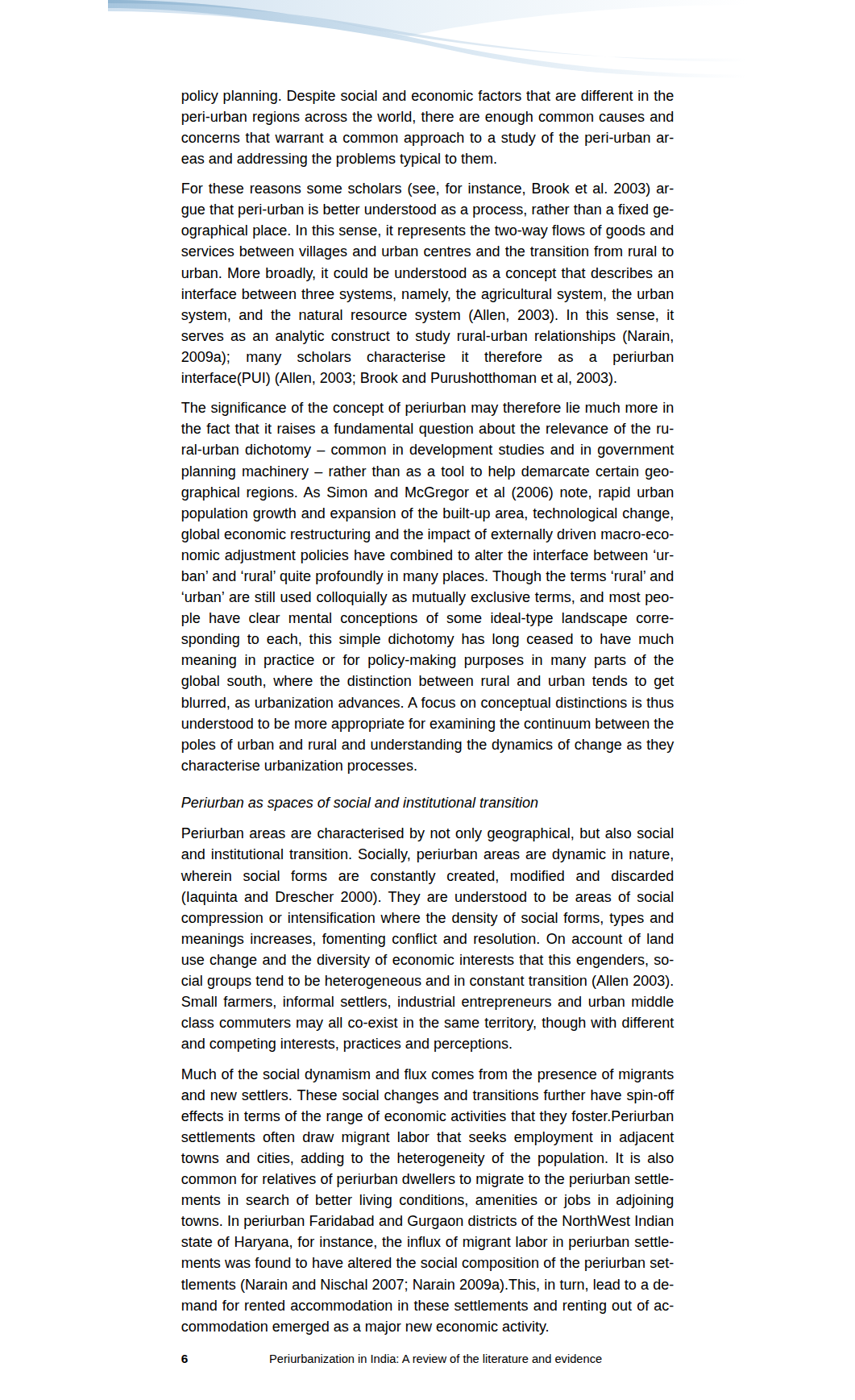policy planning. Despite social and economic factors that are different in the peri-urban regions across the world, there are enough common causes and concerns that warrant a common approach to a study of the peri-urban areas and addressing the problems typical to them.
For these reasons some scholars (see, for instance, Brook et al. 2003) argue that peri-urban is better understood as a process, rather than a fixed geographical place. In this sense, it represents the two-way flows of goods and services between villages and urban centres and the transition from rural to urban. More broadly, it could be understood as a concept that describes an interface between three systems, namely, the agricultural system, the urban system, and the natural resource system (Allen, 2003). In this sense, it serves as an analytic construct to study rural-urban relationships (Narain, 2009a); many scholars characterise it therefore as a periurban interface(PUI) (Allen, 2003; Brook and Purushotthoman et al, 2003).
The significance of the concept of periurban may therefore lie much more in the fact that it raises a fundamental question about the relevance of the rural-urban dichotomy – common in development studies and in government planning machinery – rather than as a tool to help demarcate certain geographical regions. As Simon and McGregor et al (2006) note, rapid urban population growth and expansion of the built-up area, technological change, global economic restructuring and the impact of externally driven macro-economic adjustment policies have combined to alter the interface between ‘urban’ and ‘rural’ quite profoundly in many places. Though the terms ‘rural’ and ‘urban’ are still used colloquially as mutually exclusive terms, and most people have clear mental conceptions of some ideal-type landscape corresponding to each, this simple dichotomy has long ceased to have much meaning in practice or for policy-making purposes in many parts of the global south, where the distinction between rural and urban tends to get blurred, as urbanization advances. A focus on conceptual distinctions is thus understood to be more appropriate for examining the continuum between the poles of urban and rural and understanding the dynamics of change as they characterise urbanization processes.
Periurban as spaces of social and institutional transition
Periurban areas are characterised by not only geographical, but also social and institutional transition. Socially, periurban areas are dynamic in nature, wherein social forms are constantly created, modified and discarded (Iaquinta and Drescher 2000). They are understood to be areas of social compression or intensification where the density of social forms, types and meanings increases, fomenting conflict and resolution. On account of land use change and the diversity of economic interests that this engenders, social groups tend to be heterogeneous and in constant transition (Allen 2003). Small farmers, informal settlers, industrial entrepreneurs and urban middle class commuters may all co-exist in the same territory, though with different and competing interests, practices and perceptions.
Much of the social dynamism and flux comes from the presence of migrants and new settlers. These social changes and transitions further have spin-off effects in terms of the range of economic activities that they foster.Periurban settlements often draw migrant labor that seeks employment in adjacent towns and cities, adding to the heterogeneity of the population. It is also common for relatives of periurban dwellers to migrate to the periurban settlements in search of better living conditions, amenities or jobs in adjoining towns. In periurban Faridabad and Gurgaon districts of the NorthWest Indian state of Haryana, for instance, the influx of migrant labor in periurban settlements was found to have altered the social composition of the periurban settlements (Narain and Nischal 2007; Narain 2009a).This, in turn, lead to a demand for rented accommodation in these settlements and renting out of accommodation emerged as a major new economic activity.
6 Periurbanization in India: A review of the literature and evidence